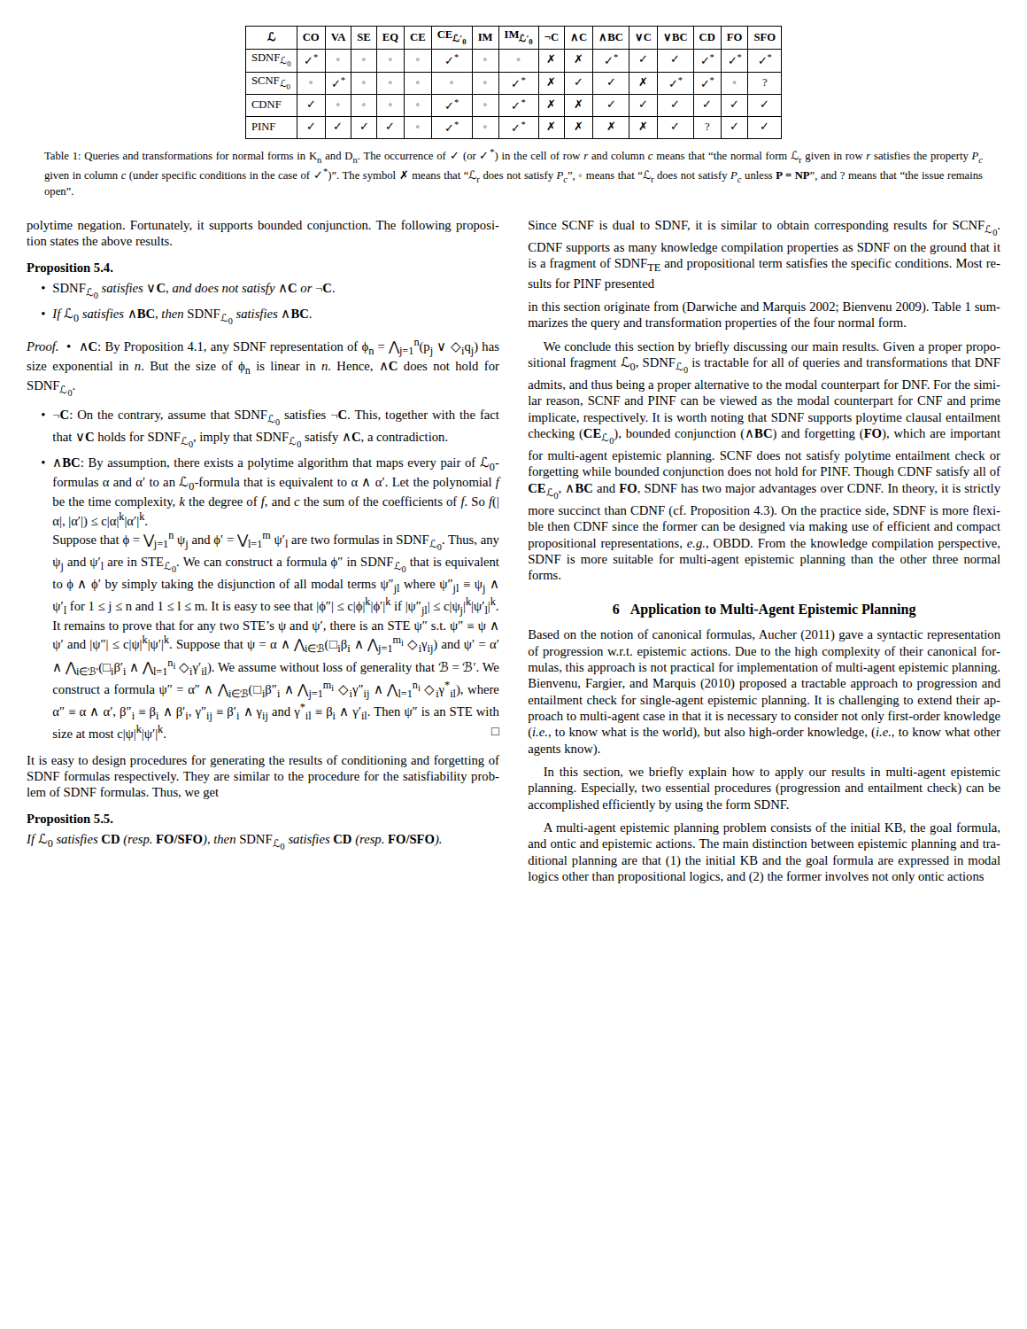| ℒ | CO | VA | SE | EQ | CE | CE ℒ′ 0 | IM | IM ℒ′ 0 | ¬C | ∧C | ∧BC | ∨C | ∨BC | CD | FO | SFO |
| --- | --- | --- | --- | --- | --- | --- | --- | --- | --- | --- | --- | --- | --- | --- | --- | --- |
| SDNF ℒ 0 | ✓ * | ◦ | ◦ | ◦ | ◦ | ✓ * | ◦ | ◦ | ✗ | ✗ | ✓ * | ✓ | ✓ | ✓ * | ✓ * | ✓ * |
| SCNF ℒ 0 | ◦ | ✓ * | ◦ | ◦ | ◦ | ◦ | ◦ | ✓ * | ✗ | ✓ | ✓ | ✗ | ✓ * | ✓ * | ◦ | ? |
| CDNF | ✓ | ◦ | ◦ | ◦ | ◦ | ✓ * | ◦ | ✓ * | ✗ | ✗ | ✓ | ✓ | ✓ | ✓ | ✓ | ✓ |
| PINF | ✓ | ✓ | ✓ | ✓ | ◦ | ✓ * | ◦ | ✓ * | ✗ | ✗ | ✗ | ✗ | ✓ | ? | ✓ | ✓ |
Table 1: Queries and transformations for normal forms in Kn and Dn. The occurrence of ✓ (or ✓*) in the cell of row r and column c means that “the normal form ℒr given in row r satisfies the property Pc given in column c (under specific conditions in the case of ✓*)”. The symbol ✗ means that “ℒr does not satisfy Pc”, ◦ means that “ℒr does not satisfy Pc unless P = NP”, and ? means that “the issue remains open”.
polytime negation. Fortunately, it supports bounded conjunction. The following proposition states the above results.
Proposition 5.4.
SDNFℒ0 satisfies ∨C, and does not satisfy ∧C or ¬C.
If ℒ0 satisfies ∧BC, then SDNFℒ0 satisfies ∧BC.
Proof. • ∧C: By Proposition 4.1, any SDNF representation of ϕn = ⋀j=1n(pj ∨ ◇iqj) has size exponential in n. But the size of ϕn is linear in n. Hence, ∧C does not hold for SDNFℒ0.
¬C: On the contrary, assume that SDNFℒ0 satisfies ¬C. This, together with the fact that ∨C holds for SDNFℒ0, imply that SDNFℒ0 satisfy ∧C, a contradiction.
∧BC: By assumption, there exists a polytime algorithm that maps every pair of ℒ0-formulas α and α′ to an ℒ0-formula that is equivalent to α ∧ α′. Let the polynomial f be the time complexity, k the degree of f, and c the sum of the coefficients of f. So f(|α|, |α′|) ≤ c|α|k|α′|k.
Suppose that ϕ = ⋁j=1n ψj and ϕ′ = ⋁l=1m ψ′l are two formulas in SDNFℒ0. Thus, any ψj and ψ′l are in STEℒ0. We can construct a formula ϕ″ in SDNFℒ0 that is equivalent to ϕ ∧ ϕ′ by simply taking the disjunction of all modal terms ψ″jl where ψ″jl ≡ ψj ∧ ψ′l for 1 ≤ j ≤ n and 1 ≤ l ≤ m. It is easy to see that |ϕ″| ≤ c|ϕ|k|ϕ′|k if |ψ″jl| ≤ c|ψj|k|ψ′l|k.
It remains to prove that for any two STE’s ψ and ψ′, there is an STE ψ″ s.t. ψ″ ≡ ψ ∧ ψ′ and |ψ″| ≤ c|ψ|k|ψ′|k. Suppose that ψ = α ∧ ⋀i∈ℬ(□iβi ∧ ⋀j=1mi ◇iγij) and ψ′ = α′ ∧ ⋀i∈ℬ′(□iβ′i ∧ ⋀l=1ni ◇iγ′il). We assume without loss of generality that ℬ = ℬ′. We construct a formula ψ″ = α″ ∧ ⋀i∈ℬ(□iβ″i ∧ ⋀j=1mi ◇iγ″ij ∧ ⋀l=1ni ◇iγ*il), where α″ ≡ α ∧ α′, β″i ≡ βi ∧ β′i, γ″ij ≡ β′i ∧ γij and γ*il ≡ βi ∧ γ′il. Then ψ″ is an STE with size at most c|ψ|k|ψ′|k. □
It is easy to design procedures for generating the results of conditioning and forgetting of SDNF formulas respectively. They are similar to the procedure for the satisfiability problem of SDNF formulas. Thus, we get
Proposition 5.5.
If ℒ0 satisfies CD (resp. FO/SFO), then SDNFℒ0 satisfies CD (resp. FO/SFO).
Since SCNF is dual to SDNF, it is similar to obtain corresponding results for SCNFℒ0. CDNF supports as many knowledge compilation properties as SDNF on the ground that it is a fragment of SDNFTE and propositional term satisfies the specific conditions. Most results for PINF presented
in this section originate from (Darwiche and Marquis 2002; Bienvenu 2009). Table 1 summarizes the query and transformation properties of the four normal form.
We conclude this section by briefly discussing our main results. Given a proper propositional fragment ℒ0, SDNFℒ0 is tractable for all of queries and transformations that DNF admits, and thus being a proper alternative to the modal counterpart for DNF. For the similar reason, SCNF and PINF can be viewed as the modal counterpart for CNF and prime implicate, respectively. It is worth noting that SDNF supports ploytime clausal entailment checking (CEℒ0), bounded conjunction (∧BC) and forgetting (FO), which are important for multi-agent epistemic planning. SCNF does not satisfy polytime entailment check or forgetting while bounded conjunction does not hold for PINF. Though CDNF satisfy all of CEℒ0, ∧BC and FO, SDNF has two major advantages over CDNF. In theory, it is strictly more succinct than CDNF (cf. Proposition 4.3). On the practice side, SDNF is more flexible then CDNF since the former can be designed via making use of efficient and compact propositional representations, e.g., OBDD. From the knowledge compilation perspective, SDNF is more suitable for multi-agent epistemic planning than the other three normal forms.
6 Application to Multi-Agent Epistemic Planning
Based on the notion of canonical formulas, Aucher (2011) gave a syntactic representation of progression w.r.t. epistemic actions. Due to the high complexity of their canonical formulas, this approach is not practical for implementation of multi-agent epistemic planning. Bienvenu, Fargier, and Marquis (2010) proposed a tractable approach to progression and entailment check for single-agent epistemic planning. It is challenging to extend their approach to multi-agent case in that it is necessary to consider not only first-order knowledge (i.e., to know what is the world), but also high-order knowledge, (i.e., to know what other agents know).
In this section, we briefly explain how to apply our results in multi-agent epistemic planning. Especially, two essential procedures (progression and entailment check) can be accomplished efficiently by using the form SDNF.
A multi-agent epistemic planning problem consists of the initial KB, the goal formula, and ontic and epistemic actions. The main distinction between epistemic planning and traditional planning are that (1) the initial KB and the goal formula are expressed in modal logics other than propositional logics, and (2) the former involves not only ontic actions